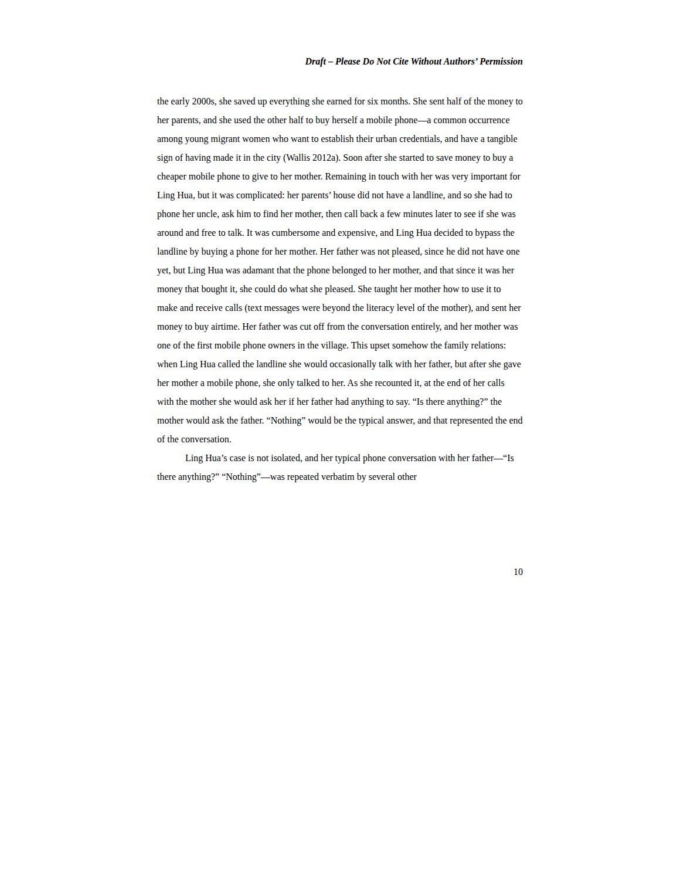Draft – Please Do Not Cite Without Authors’ Permission
the early 2000s, she saved up everything she earned for six months. She sent half of the money to her parents, and she used the other half to buy herself a mobile phone—a common occurrence among young migrant women who want to establish their urban credentials, and have a tangible sign of having made it in the city (Wallis 2012a). Soon after she started to save money to buy a cheaper mobile phone to give to her mother. Remaining in touch with her was very important for Ling Hua, but it was complicated: her parents’ house did not have a landline, and so she had to phone her uncle, ask him to find her mother, then call back a few minutes later to see if she was around and free to talk. It was cumbersome and expensive, and Ling Hua decided to bypass the landline by buying a phone for her mother. Her father was not pleased, since he did not have one yet, but Ling Hua was adamant that the phone belonged to her mother, and that since it was her money that bought it, she could do what she pleased. She taught her mother how to use it to make and receive calls (text messages were beyond the literacy level of the mother), and sent her money to buy airtime. Her father was cut off from the conversation entirely, and her mother was one of the first mobile phone owners in the village. This upset somehow the family relations: when Ling Hua called the landline she would occasionally talk with her father, but after she gave her mother a mobile phone, she only talked to her. As she recounted it, at the end of her calls with the mother she would ask her if her father had anything to say. “Is there anything?” the mother would ask the father. “Nothing” would be the typical answer, and that represented the end of the conversation.
Ling Hua’s case is not isolated, and her typical phone conversation with her father—“Is there anything?” “Nothing”—was repeated verbatim by several other
10